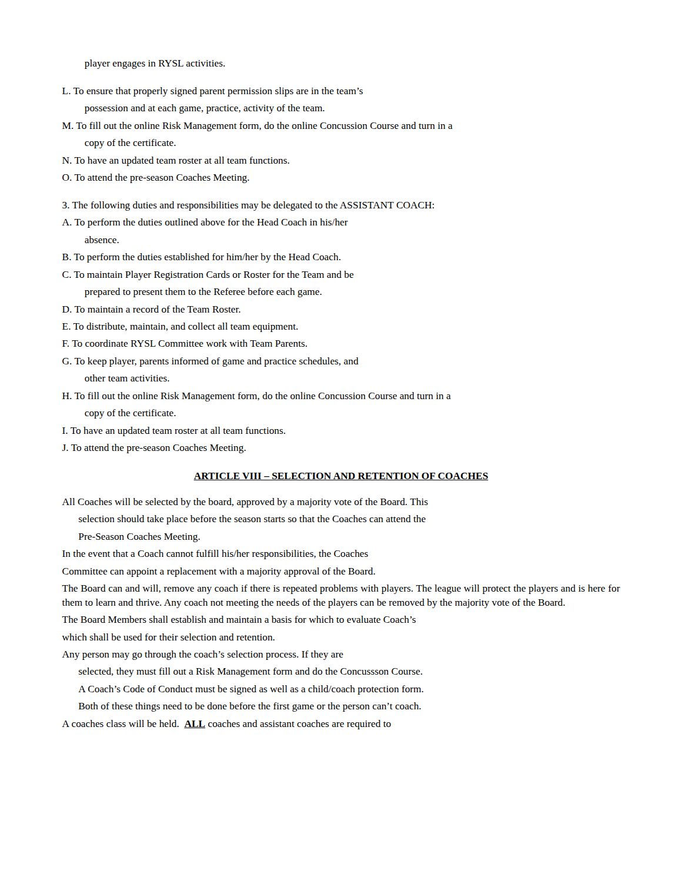player engages in RYSL activities.
L. To ensure that properly signed parent permission slips are in the team’s
possession and at each game, practice, activity of the team.
M. To fill out the online Risk Management form, do the online Concussion Course and turn in a
copy of the certificate.
N. To have an updated team roster at all team functions.
O. To attend the pre-season Coaches Meeting.
3. The following duties and responsibilities may be delegated to the ASSISTANT COACH:
A. To perform the duties outlined above for the Head Coach in his/her
absence.
B. To perform the duties established for him/her by the Head Coach.
C. To maintain Player Registration Cards or Roster for the Team and be
prepared to present them to the Referee before each game.
D. To maintain a record of the Team Roster.
E. To distribute, maintain, and collect all team equipment.
F. To coordinate RYSL Committee work with Team Parents.
G. To keep player, parents informed of game and practice schedules, and
other team activities.
H. To fill out the online Risk Management form, do the online Concussion Course and turn in a
copy of the certificate.
I. To have an updated team roster at all team functions.
J. To attend the pre-season Coaches Meeting.
ARTICLE VIII – SELECTION AND RETENTION OF COACHES
All Coaches will be selected by the board, approved by a majority vote of the Board. This
selection should take place before the season starts so that the Coaches can attend the
Pre-Season Coaches Meeting.
In the event that a Coach cannot fulfill his/her responsibilities, the Coaches
Committee can appoint a replacement with a majority approval of the Board.
The Board can and will, remove any coach if there is repeated problems with players. The league will protect the players and is here for them to learn and thrive. Any coach not meeting the needs of the players can be removed by the majority vote of the Board.
The Board Members shall establish and maintain a basis for which to evaluate Coach’s
which shall be used for their selection and retention.
Any person may go through the coach’s selection process. If they are
selected, they must fill out a Risk Management form and do the Concussson Course.
A Coach’s Code of Conduct must be signed as well as a child/coach protection form.
Both of these things need to be done before the first game or the person can’t coach.
A coaches class will be held. ALL coaches and assistant coaches are required to